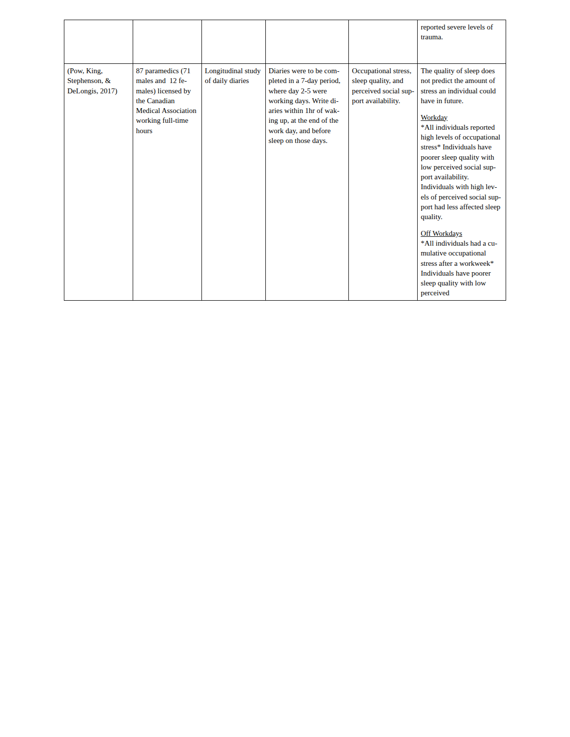| | | | | | reported severe levels of trauma. |
| (Pow, King, Stephenson, & DeLongis, 2017) | 87 paramedics (71 males and 12 females) licensed by the Canadian Medical Association working full-time hours | Longitudinal study of daily diaries | Diaries were to be completed in a 7-day period, where day 2-5 were working days. Write diaries within 1hr of waking up, at the end of the work day, and before sleep on those days. | Occupational stress, sleep quality, and perceived social support availability. | The quality of sleep does not predict the amount of stress an individual could have in future. Workday *All individuals reported high levels of occupational stress* Individuals have poorer sleep quality with low perceived social support availability. Individuals with high levels of perceived social support had less affected sleep quality. Off Workdays *All individuals had a cumulative occupational stress after a workweek* Individuals have poorer sleep quality with low perceived |